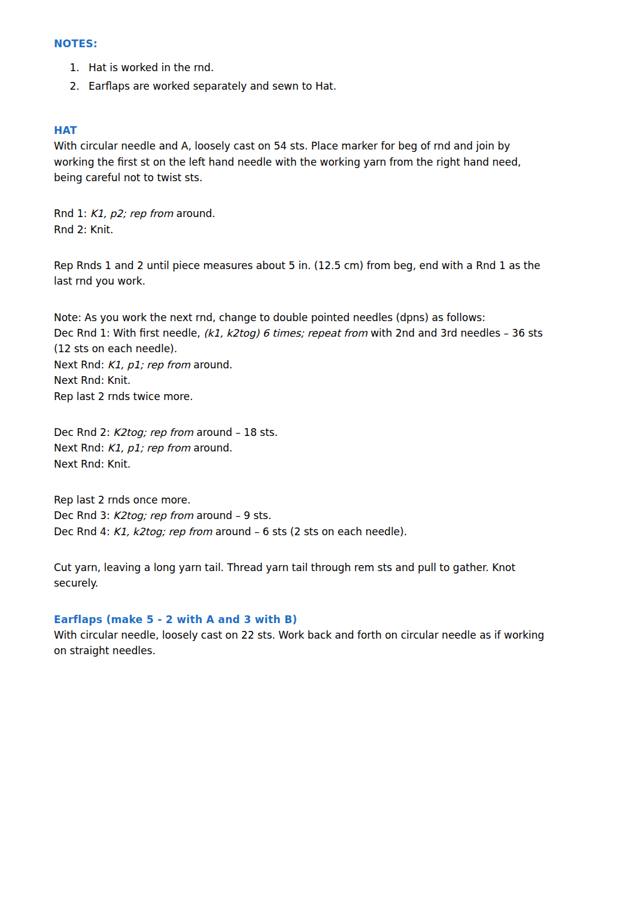NOTES:
Hat is worked in the rnd.
Earflaps are worked separately and sewn to Hat.
HAT
With circular needle and A, loosely cast on 54 sts. Place marker for beg of rnd and join by working the first st on the left hand needle with the working yarn from the right hand need, being careful not to twist sts.
Rnd 1: K1, p2; rep from around.
Rnd 2: Knit.
Rep Rnds 1 and 2 until piece measures about 5 in. (12.5 cm) from beg, end with a Rnd 1 as the last rnd you work.
Note: As you work the next rnd, change to double pointed needles (dpns) as follows:
Dec Rnd 1: With first needle, (k1, k2tog) 6 times; repeat from with 2nd and 3rd needles – 36 sts (12 sts on each needle).
Next Rnd: K1, p1; rep from around.
Next Rnd: Knit.
Rep last 2 rnds twice more.
Dec Rnd 2: K2tog; rep from around – 18 sts.
Next Rnd: K1, p1; rep from around.
Next Rnd: Knit.
Rep last 2 rnds once more.
Dec Rnd 3: K2tog; rep from around – 9 sts.
Dec Rnd 4: K1, k2tog; rep from around – 6 sts (2 sts on each needle).
Cut yarn, leaving a long yarn tail. Thread yarn tail through rem sts and pull to gather. Knot securely.
Earflaps (make 5 - 2 with A and 3 with B)
With circular needle, loosely cast on 22 sts. Work back and forth on circular needle as if working on straight needles.